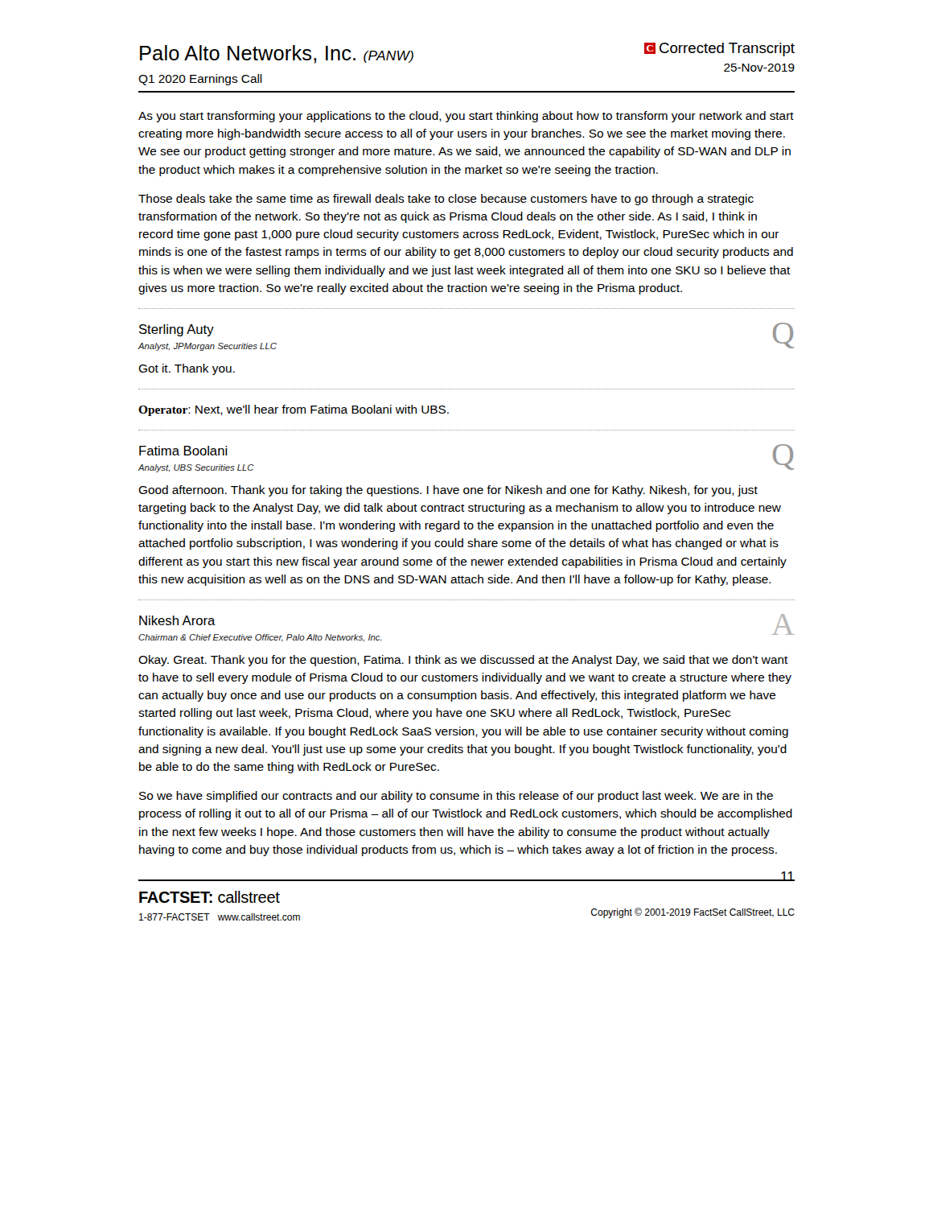CCorrected Transcript
25-Nov-2019
Palo Alto Networks, Inc. (PANW)
Q1 2020 Earnings Call
As you start transforming your applications to the cloud, you start thinking about how to transform your network and start creating more high-bandwidth secure access to all of your users in your branches. So we see the market moving there. We see our product getting stronger and more mature. As we said, we announced the capability of SD-WAN and DLP in the product which makes it a comprehensive solution in the market so we're seeing the traction.
Those deals take the same time as firewall deals take to close because customers have to go through a strategic transformation of the network. So they're not as quick as Prisma Cloud deals on the other side. As I said, I think in record time gone past 1,000 pure cloud security customers across RedLock, Evident, Twistlock, PureSec which in our minds is one of the fastest ramps in terms of our ability to get 8,000 customers to deploy our cloud security products and this is when we were selling them individually and we just last week integrated all of them into one SKU so I believe that gives us more traction. So we're really excited about the traction we're seeing in the Prisma product.
Q
Sterling Auty
Analyst, JPMorgan Securities LLC
Got it. Thank you.
Operator: Next, we'll hear from Fatima Boolani with UBS.
Q
Fatima Boolani
Analyst, UBS Securities LLC
Good afternoon. Thank you for taking the questions. I have one for Nikesh and one for Kathy. Nikesh, for you, just targeting back to the Analyst Day, we did talk about contract structuring as a mechanism to allow you to introduce new functionality into the install base. I'm wondering with regard to the expansion in the unattached portfolio and even the attached portfolio subscription, I was wondering if you could share some of the details of what has changed or what is different as you start this new fiscal year around some of the newer extended capabilities in Prisma Cloud and certainly this new acquisition as well as on the DNS and SD-WAN attach side. And then I'll have a follow-up for Kathy, please.
A
Nikesh Arora
Chairman & Chief Executive Officer, Palo Alto Networks, Inc.
Okay. Great. Thank you for the question, Fatima. I think as we discussed at the Analyst Day, we said that we don't want to have to sell every module of Prisma Cloud to our customers individually and we want to create a structure where they can actually buy once and use our products on a consumption basis. And effectively, this integrated platform we have started rolling out last week, Prisma Cloud, where you have one SKU where all RedLock, Twistlock, PureSec functionality is available. If you bought RedLock SaaS version, you will be able to use container security without coming and signing a new deal. You'll just use up some your credits that you bought. If you bought Twistlock functionality, you'd be able to do the same thing with RedLock or PureSec.
So we have simplified our contracts and our ability to consume in this release of our product last week. We are in the process of rolling it out to all of our Prisma – all of our Twistlock and RedLock customers, which should be accomplished in the next few weeks I hope. And those customers then will have the ability to consume the product without actually having to come and buy those individual products from us, which is – which takes away a lot of friction in the process.
11
FACTSET: callstreet
1-877-FACTSET www.callstreet.com
Copyright © 2001-2019 FactSet CallStreet, LLC